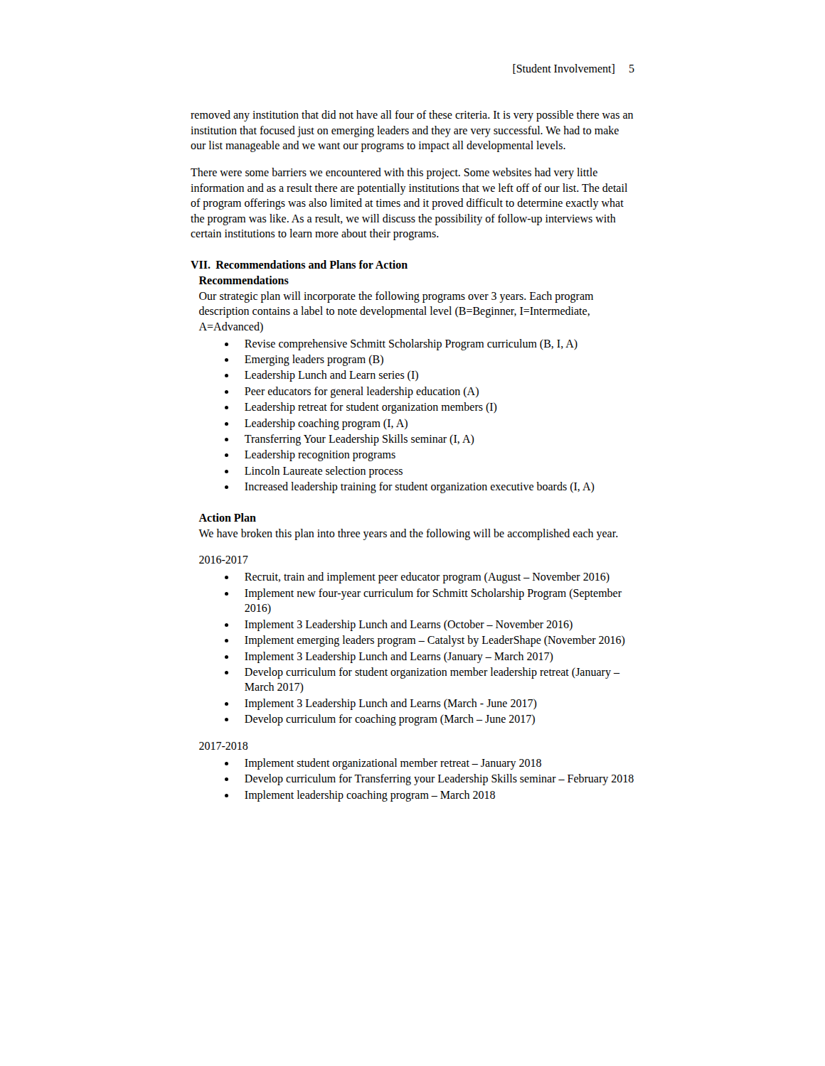[Student Involvement]5
removed any institution that did not have all four of these criteria. It is very possible there was an institution that focused just on emerging leaders and they are very successful. We had to make our list manageable and we want our programs to impact all developmental levels.
There were some barriers we encountered with this project. Some websites had very little information and as a result there are potentially institutions that we left off of our list. The detail of program offerings was also limited at times and it proved difficult to determine exactly what the program was like. As a result, we will discuss the possibility of follow-up interviews with certain institutions to learn more about their programs.
VII. Recommendations and Plans for Action
Recommendations
Our strategic plan will incorporate the following programs over 3 years. Each program description contains a label to note developmental level (B=Beginner, I=Intermediate, A=Advanced)
Revise comprehensive Schmitt Scholarship Program curriculum (B, I, A)
Emerging leaders program (B)
Leadership Lunch and Learn series (I)
Peer educators for general leadership education (A)
Leadership retreat for student organization members (I)
Leadership coaching program (I, A)
Transferring Your Leadership Skills seminar (I, A)
Leadership recognition programs
Lincoln Laureate selection process
Increased leadership training for student organization executive boards (I, A)
Action Plan
We have broken this plan into three years and the following will be accomplished each year.
2016-2017
Recruit, train and implement peer educator program (August – November 2016)
Implement new four-year curriculum for Schmitt Scholarship Program (September 2016)
Implement 3 Leadership Lunch and Learns (October – November 2016)
Implement emerging leaders program – Catalyst by LeaderShape (November 2016)
Implement 3 Leadership Lunch and Learns (January – March 2017)
Develop curriculum for student organization member leadership retreat (January – March 2017)
Implement 3 Leadership Lunch and Learns (March - June 2017)
Develop curriculum for coaching program (March – June 2017)
2017-2018
Implement student organizational member retreat – January 2018
Develop curriculum for Transferring your Leadership Skills seminar – February 2018
Implement leadership coaching program – March 2018